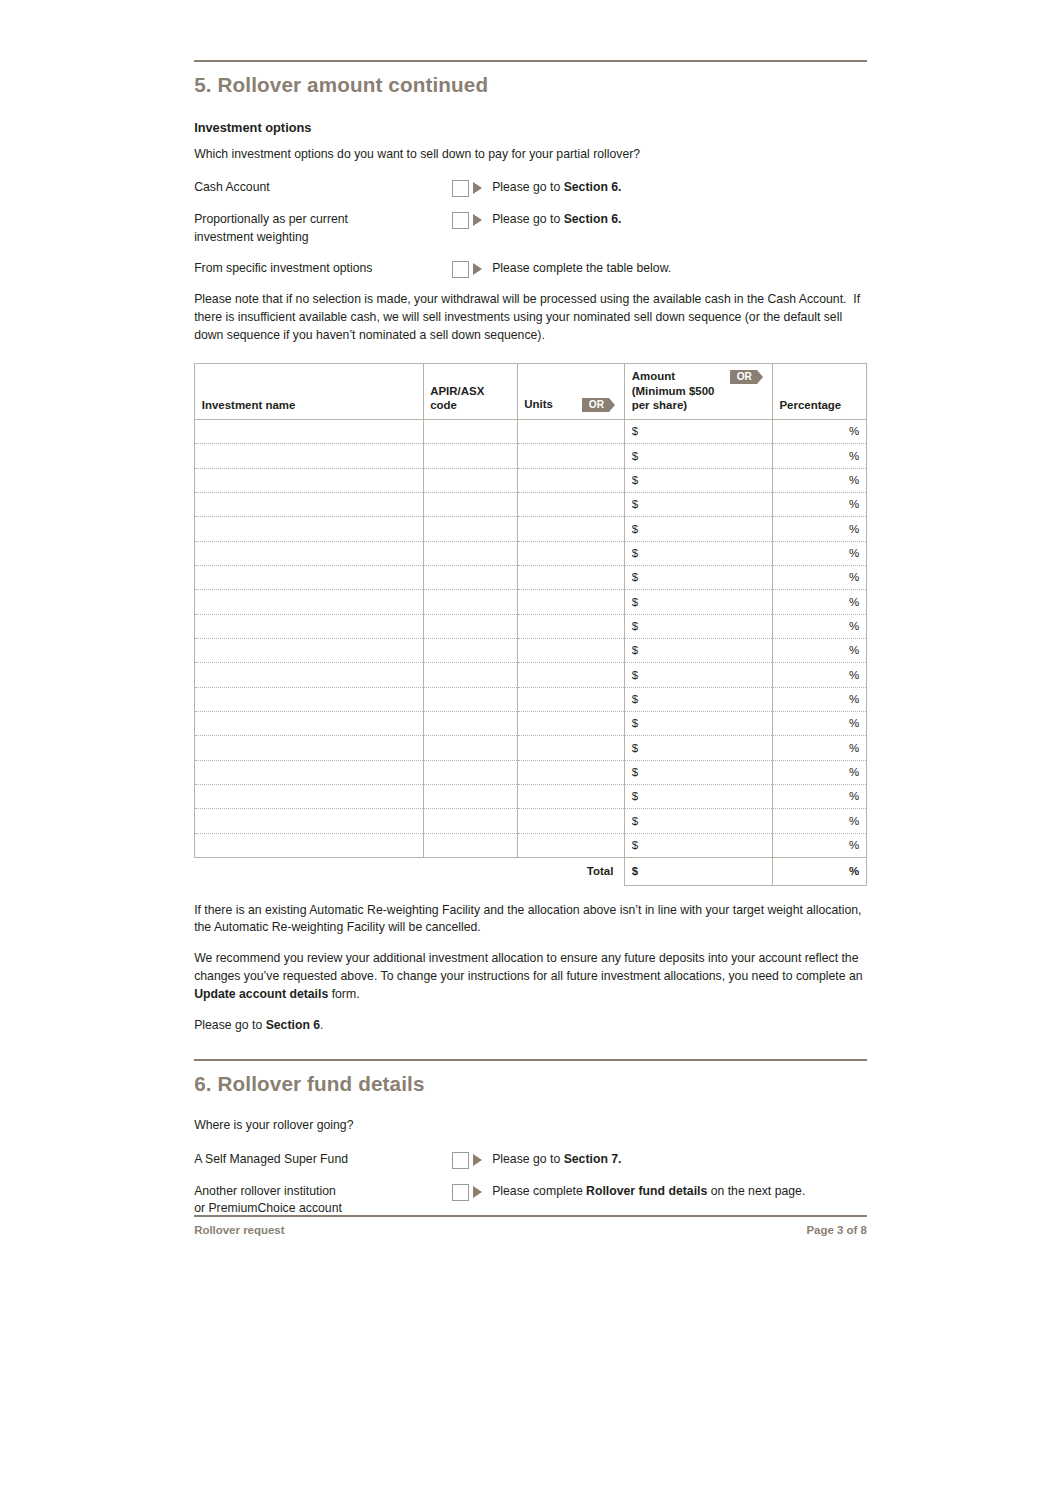5. Rollover amount continued
Investment options
Which investment options do you want to sell down to pay for your partial rollover?
Cash Account
Please go to Section 6.
Proportionally as per current investment weighting
Please go to Section 6.
From specific investment options
Please complete the table below.
Please note that if no selection is made, your withdrawal will be processed using the available cash in the Cash Account. If there is insufficient available cash, we will sell investments using your nominated sell down sequence (or the default sell down sequence if you haven’t nominated a sell down sequence).
| Investment name | APIR/ASX code | OR Units | OR Amount (Minimum $500 per share) | Percentage |
| --- | --- | --- | --- | --- |
| Total | | |
If there is an existing Automatic Re-weighting Facility and the allocation above isn’t in line with your target weight allocation, the Automatic Re-weighting Facility will be cancelled.
We recommend you review your additional investment allocation to ensure any future deposits into your account reflect the changes you’ve requested above. To change your instructions for all future investment allocations, you need to complete an Update account details form.
Please go to Section 6.
6. Rollover fund details
Where is your rollover going?
A Self Managed Super Fund
Please go to Section 7.
Another rollover institution or PremiumChoice account
Please complete Rollover fund details on the next page.
Rollover request
Page 3 of 8